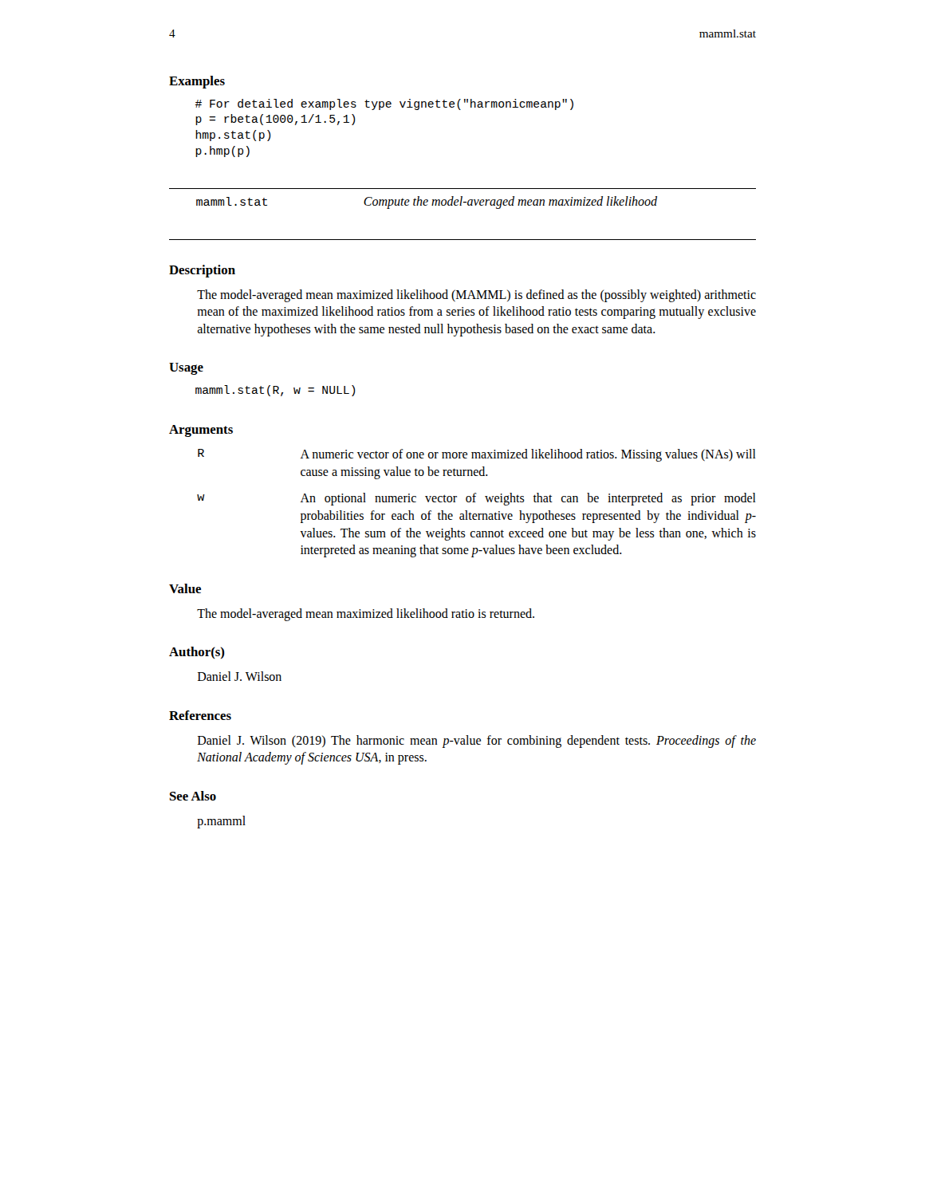4 mamml.stat
Examples
# For detailed examples type vignette("harmonicmeanp")
p = rbeta(1000,1/1.5,1)
hmp.stat(p)
p.hmp(p)
mamml.stat Compute the model-averaged mean maximized likelihood
Description
The model-averaged mean maximized likelihood (MAMML) is defined as the (possibly weighted) arithmetic mean of the maximized likelihood ratios from a series of likelihood ratio tests comparing mutually exclusive alternative hypotheses with the same nested null hypothesis based on the exact same data.
Usage
mamml.stat(R, w = NULL)
Arguments
R
A numeric vector of one or more maximized likelihood ratios. Missing values (NAs) will cause a missing value to be returned.
w
An optional numeric vector of weights that can be interpreted as prior model probabilities for each of the alternative hypotheses represented by the individual p-values. The sum of the weights cannot exceed one but may be less than one, which is interpreted as meaning that some p-values have been excluded.
Value
The model-averaged mean maximized likelihood ratio is returned.
Author(s)
Daniel J. Wilson
References
Daniel J. Wilson (2019) The harmonic mean p-value for combining dependent tests. Proceedings of the National Academy of Sciences USA, in press.
See Also
p.mamml